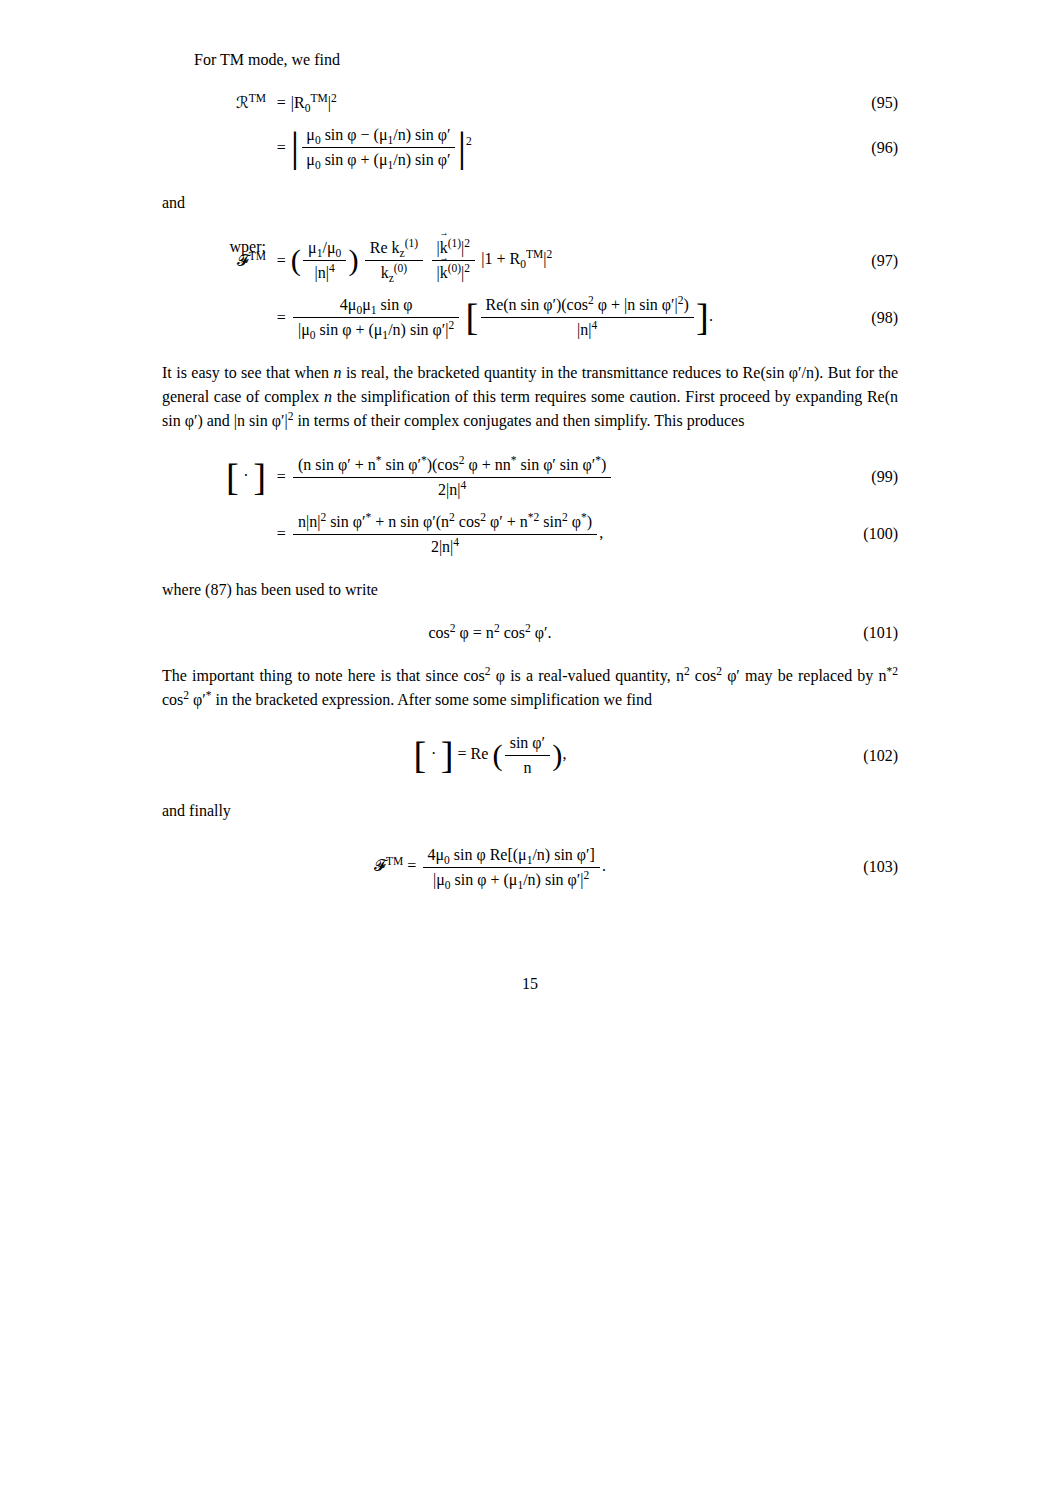For TM mode, we find
ℛTM
=
|R0TM|2
(95)
=
|μ0 sin φ − (μ1/n) sin φ′μ0 sin φ + (μ1/n) sin φ′|2
(96)
and
wper;
𝓕TM
=
(μ1/μ0|n|4) Re kz(1) kz(0) |k(1)|2|k(0)|2 |1 + R0TM|2
(97)
=
4μ0μ1 sin φ|μ0 sin φ + (μ1/n) sin φ′|2 [Re(n sin φ′)(cos2 φ + |n sin φ′|2)|n|4].
(98)
It is easy to see that when n is real, the bracketed quantity in the transmittance reduces to Re(sin φ′/n). But for the general case of complex n the simplification of this term requires some caution. First proceed by expanding Re(n sin φ′) and |n sin φ′|2 in terms of their complex conjugates and then simplify. This produces
[·]
=
(n sin φ′ + n* sin φ′*)(cos2 φ + nn* sin φ′ sin φ′*) 2|n|4
(99)
=
n|n|2 sin φ′* + n sin φ′(n2 cos2 φ′ + n*2 sin2 φ*) 2|n|4,
(100)
where (87) has been used to write
cos2 φ = n2 cos2 φ′.
(101)
The important thing to note here is that since cos2 φ is a real-valued quantity, n2 cos2 φ′ may be replaced by n*2 cos2 φ′* in the bracketed expression. After some some simplification we find
[·] = Re (sin φ′n),
(102)
and finally
𝓕TM = 4μ0 sin φ Re[(μ1/n) sin φ′]|μ0 sin φ + (μ1/n) sin φ′|2.
(103)
15